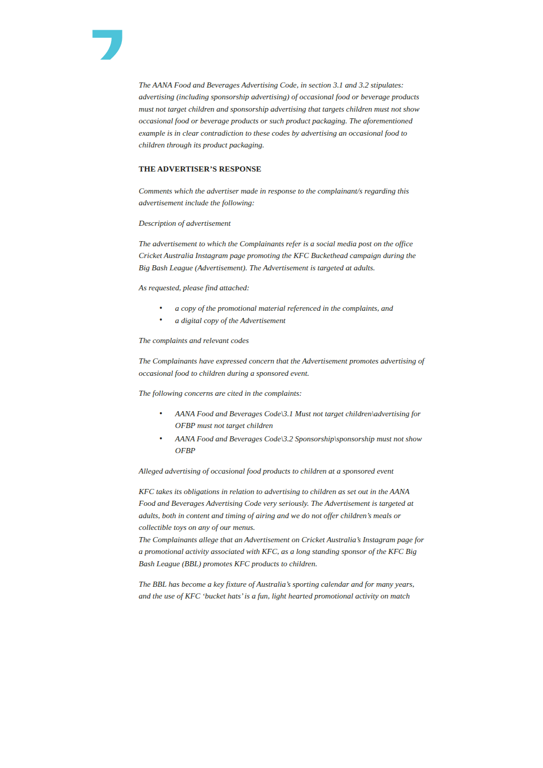The AANA Food and Beverages Advertising Code, in section 3.1 and 3.2 stipulates: advertising (including sponsorship advertising) of occasional food or beverage products must not target children and sponsorship advertising that targets children must not show occasional food or beverage products or such product packaging. The aforementioned example is in clear contradiction to these codes by advertising an occasional food to children through its product packaging.
THE ADVERTISER’S RESPONSE
Comments which the advertiser made in response to the complainant/s regarding this advertisement include the following:
Description of advertisement
The advertisement to which the Complainants refer is a social media post on the office Cricket Australia Instagram page promoting the KFC Buckethead campaign during the Big Bash League (Advertisement). The Advertisement is targeted at adults.
As requested, please find attached:
a copy of the promotional material referenced in the complaints, and
a digital copy of the Advertisement
The complaints and relevant codes
The Complainants have expressed concern that the Advertisement promotes advertising of occasional food to children during a sponsored event.
The following concerns are cited in the complaints:
AANA Food and Beverages Code\3.1 Must not target children\advertising for OFBP must not target children
AANA Food and Beverages Code\3.2 Sponsorship\sponsorship must not show OFBP
Alleged advertising of occasional food products to children at a sponsored event
KFC takes its obligations in relation to advertising to children as set out in the AANA Food and Beverages Advertising Code very seriously. The Advertisement is targeted at adults, both in content and timing of airing and we do not offer children’s meals or collectible toys on any of our menus.
The Complainants allege that an Advertisement on Cricket Australia’s Instagram page for a promotional activity associated with KFC, as a long standing sponsor of the KFC Big Bash League (BBL) promotes KFC products to children.
The BBL has become a key fixture of Australia’s sporting calendar and for many years, and the use of KFC ‘bucket hats’ is a fun, light hearted promotional activity on match